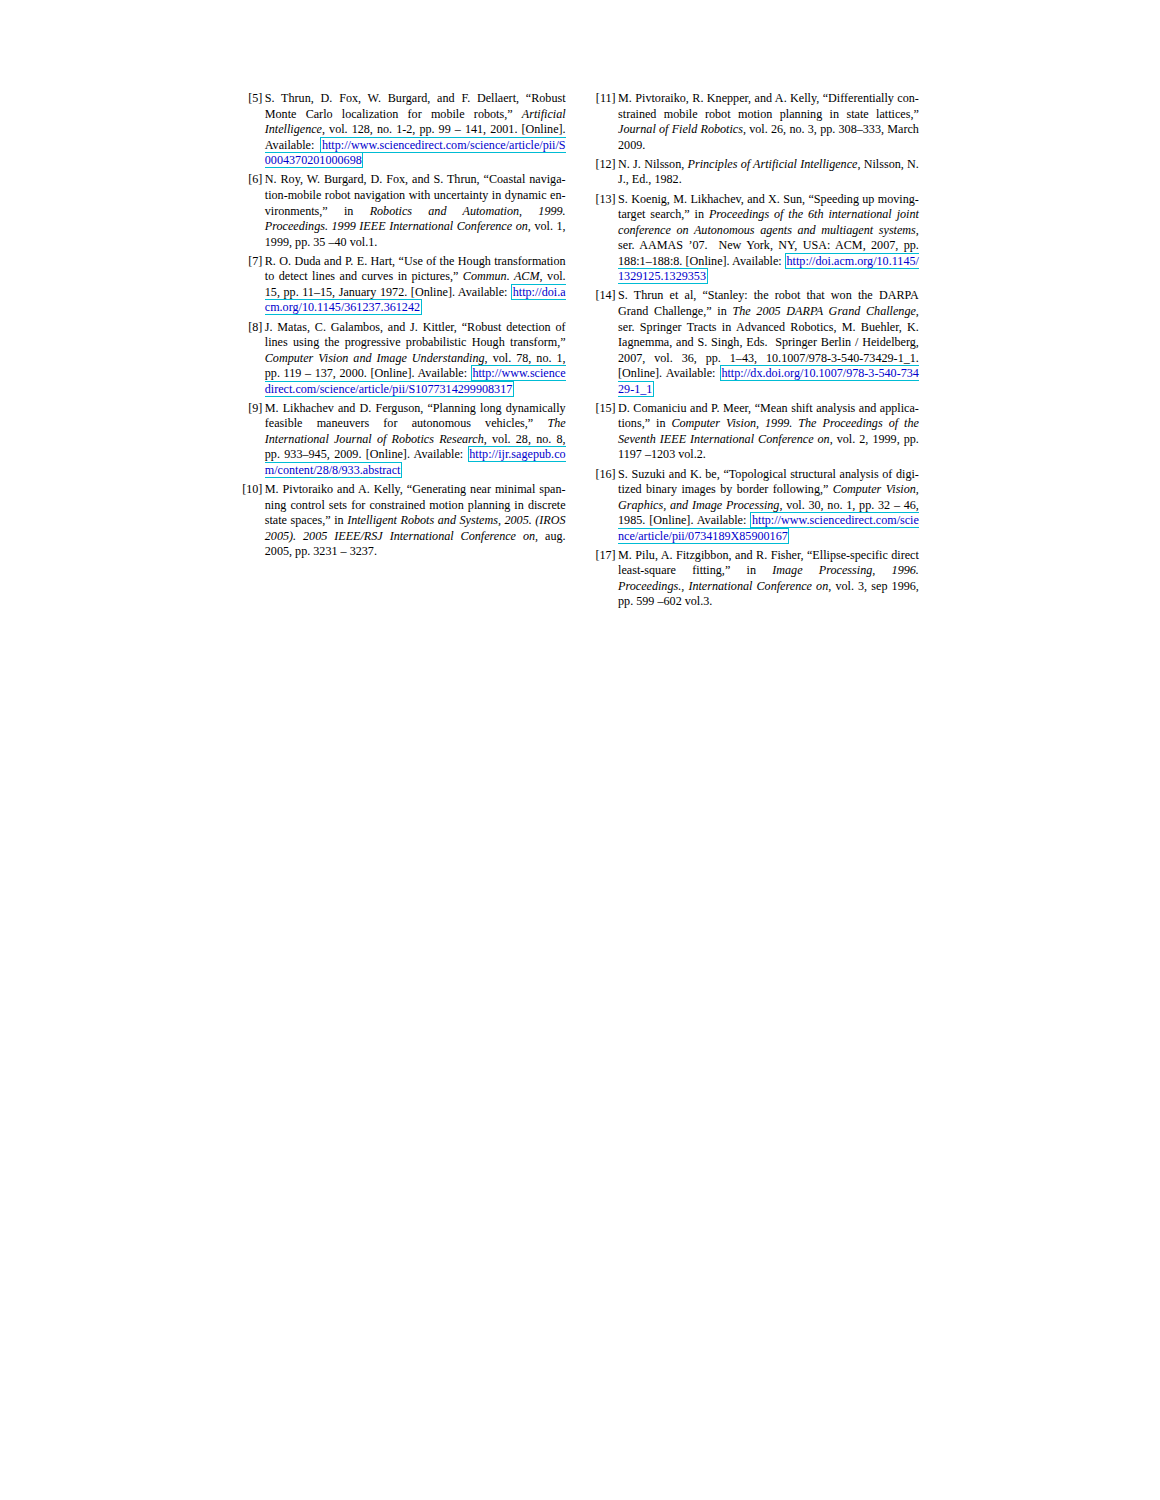[5] S. Thrun, D. Fox, W. Burgard, and F. Dellaert, “Robust Monte Carlo localization for mobile robots,” Artificial Intelligence, vol. 128, no. 1-2, pp. 99 – 141, 2001. [Online]. Available: http://www.sciencedirect.com/science/article/pii/S0004370201000698
[6] N. Roy, W. Burgard, D. Fox, and S. Thrun, “Coastal navigation-mobile robot navigation with uncertainty in dynamic environments,” in Robotics and Automation, 1999. Proceedings. 1999 IEEE International Conference on, vol. 1, 1999, pp. 35 –40 vol.1.
[7] R. O. Duda and P. E. Hart, “Use of the Hough transformation to detect lines and curves in pictures,” Commun. ACM, vol. 15, pp. 11–15, January 1972. [Online]. Available: http://doi.acm.org/10.1145/361237.361242
[8] J. Matas, C. Galambos, and J. Kittler, “Robust detection of lines using the progressive probabilistic Hough transform,” Computer Vision and Image Understanding, vol. 78, no. 1, pp. 119 – 137, 2000. [Online]. Available: http://www.sciencedirect.com/science/article/pii/S1077314299908317
[9] M. Likhachev and D. Ferguson, “Planning long dynamically feasible maneuvers for autonomous vehicles,” The International Journal of Robotics Research, vol. 28, no. 8, pp. 933–945, 2009. [Online]. Available: http://ijr.sagepub.com/content/28/8/933.abstract
[10] M. Pivtoraiko and A. Kelly, “Generating near minimal spanning control sets for constrained motion planning in discrete state spaces,” in Intelligent Robots and Systems, 2005. (IROS 2005). 2005 IEEE/RSJ International Conference on, aug. 2005, pp. 3231 – 3237.
[11] M. Pivtoraiko, R. Knepper, and A. Kelly, “Differentially constrained mobile robot motion planning in state lattices,” Journal of Field Robotics, vol. 26, no. 3, pp. 308–333, March 2009.
[12] N. J. Nilsson, Principles of Artificial Intelligence, Nilsson, N. J., Ed., 1982.
[13] S. Koenig, M. Likhachev, and X. Sun, “Speeding up moving-target search,” in Proceedings of the 6th international joint conference on Autonomous agents and multiagent systems, ser. AAMAS ’07. New York, NY, USA: ACM, 2007, pp. 188:1–188:8. [Online]. Available: http://doi.acm.org/10.1145/1329125.1329353
[14] S. Thrun et al, “Stanley: the robot that won the DARPA Grand Challenge,” in The 2005 DARPA Grand Challenge, ser. Springer Tracts in Advanced Robotics, M. Buehler, K. Iagnemma, and S. Singh, Eds. Springer Berlin / Heidelberg, 2007, vol. 36, pp. 1–43, 10.1007/978-3-540-73429-1_1. [Online]. Available: http://dx.doi.org/10.1007/978-3-540-73429-1_1
[15] D. Comaniciu and P. Meer, “Mean shift analysis and applications,” in Computer Vision, 1999. The Proceedings of the Seventh IEEE International Conference on, vol. 2, 1999, pp. 1197 –1203 vol.2.
[16] S. Suzuki and K. be, “Topological structural analysis of digitized binary images by border following,” Computer Vision, Graphics, and Image Processing, vol. 30, no. 1, pp. 32 – 46, 1985. [Online]. Available: http://www.sciencedirect.com/science/article/pii/0734189X85900167
[17] M. Pilu, A. Fitzgibbon, and R. Fisher, “Ellipse-specific direct least-square fitting,” in Image Processing, 1996. Proceedings., International Conference on, vol. 3, sep 1996, pp. 599 –602 vol.3.